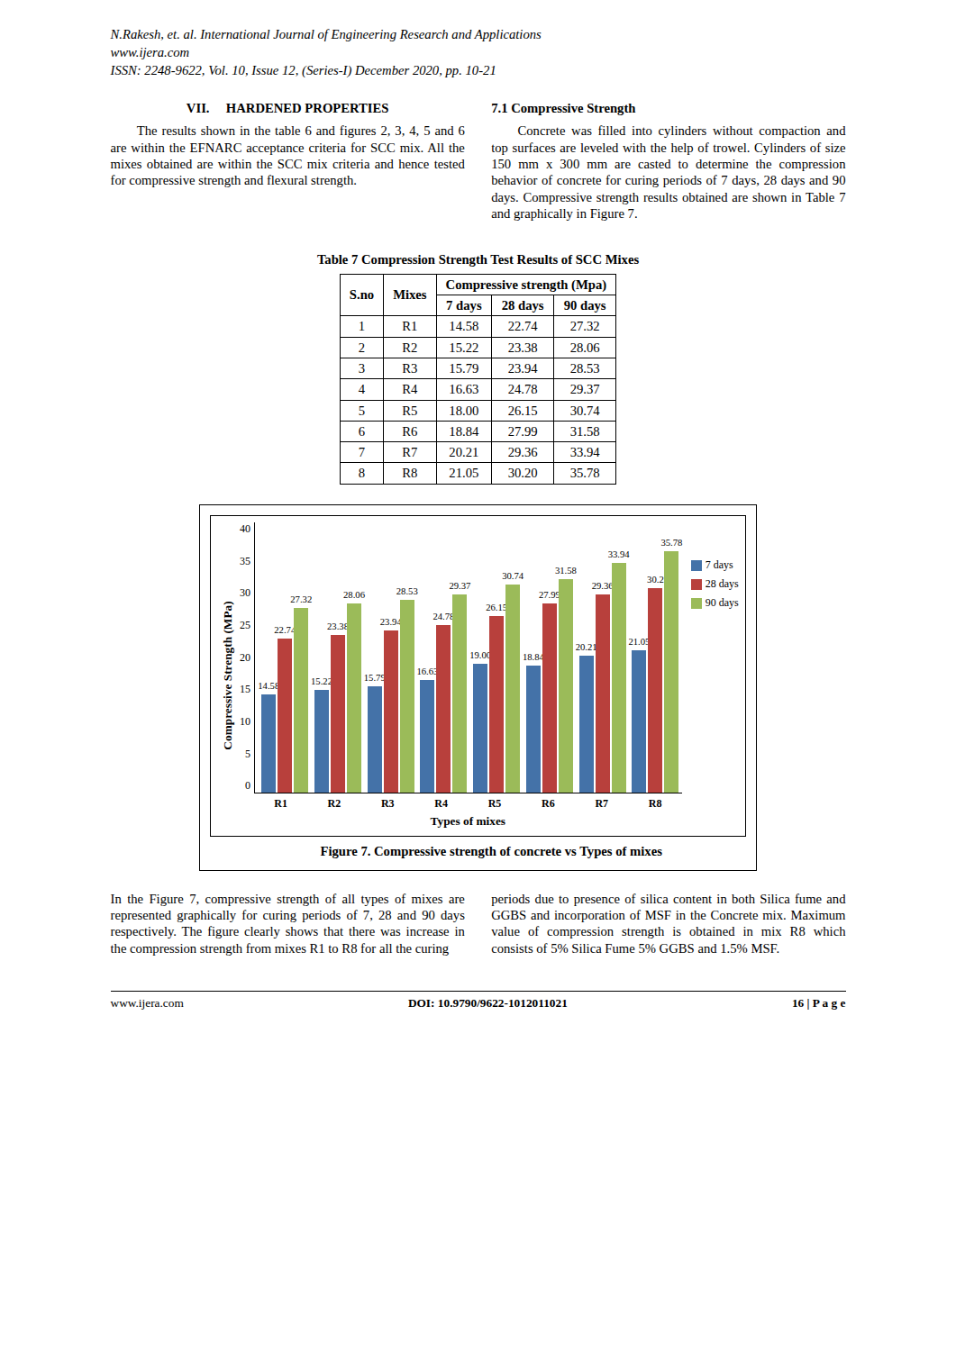N.Rakesh, et. al. International Journal of Engineering Research and Applications
www.ijera.com
ISSN: 2248-9622, Vol. 10, Issue 12, (Series-I) December 2020, pp. 10-21
VII. HARDENED PROPERTIES
The results shown in the table 6 and figures 2, 3, 4, 5 and 6 are within the EFNARC acceptance criteria for SCC mix. All the mixes obtained are within the SCC mix criteria and hence tested for compressive strength and flexural strength.
7.1 Compressive Strength
Concrete was filled into cylinders without compaction and top surfaces are leveled with the help of trowel. Cylinders of size 150 mm x 300 mm are casted to determine the compression behavior of concrete for curing periods of 7 days, 28 days and 90 days. Compressive strength results obtained are shown in Table 7 and graphically in Figure 7.
Table 7 Compression Strength Test Results of SCC Mixes
| S.no | Mixes | Compressive strength (Mpa) |
| --- | --- | --- |
| 7 days | 28 days | 90 days |
| 1 | R1 | 14.58 | 22.74 | 27.32 |
| 2 | R2 | 15.22 | 23.38 | 28.06 |
| 3 | R3 | 15.79 | 23.94 | 28.53 |
| 4 | R4 | 16.63 | 24.78 | 29.37 |
| 5 | R5 | 18.00 | 26.15 | 30.74 |
| 6 | R6 | 18.84 | 27.99 | 31.58 |
| 7 | R7 | 20.21 | 29.36 | 33.94 |
| 8 | R8 | 21.05 | 30.20 | 35.78 |
Compressive Strength (MPa)
40
35
30
25
20
15
10
5
0
14.58
22.74
27.32
15.22
23.38
28.06
15.79
23.94
28.53
16.63
24.78
29.37
19.00
26.15
30.74
18.84
27.99
31.58
20.21
29.36
33.94
21.05
30.2
35.78
R1
R2
R3
R4
R5
R6
R7
R8
Types of mixes
7 days
28 days
90 days
Figure 7. Compressive strength of concrete vs Types of mixes
In the Figure 7, compressive strength of all types of mixes are represented graphically for curing periods of 7, 28 and 90 days respectively. The figure clearly shows that there was increase in the compression strength from mixes R1 to R8 for all the curing
periods due to presence of silica content in both Silica fume and GGBS and incorporation of MSF in the Concrete mix. Maximum value of compression strength is obtained in mix R8 which consists of 5% Silica Fume 5% GGBS and 1.5% MSF.
www.ijera.com
DOI: 10.9790/9622-1012011021
16 | P a g e